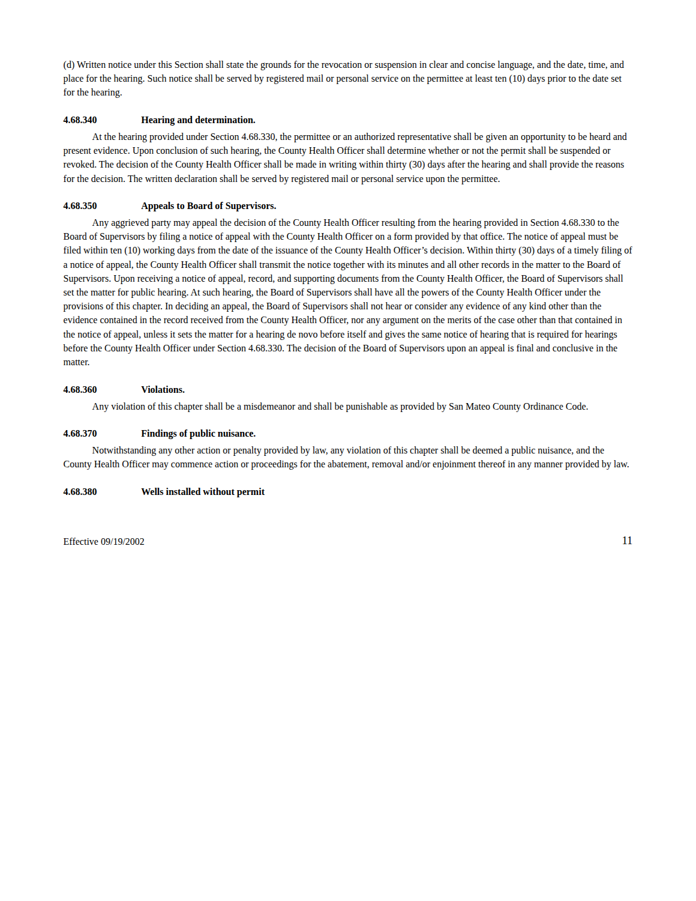(d) Written notice under this Section shall state the grounds for the revocation or suspension in clear and concise language, and the date, time, and place for the hearing. Such notice shall be served by registered mail or personal service on the permittee at least ten (10) days prior to the date set for the hearing.
4.68.340 Hearing and determination.
At the hearing provided under Section 4.68.330, the permittee or an authorized representative shall be given an opportunity to be heard and present evidence. Upon conclusion of such hearing, the County Health Officer shall determine whether or not the permit shall be suspended or revoked. The decision of the County Health Officer shall be made in writing within thirty (30) days after the hearing and shall provide the reasons for the decision. The written declaration shall be served by registered mail or personal service upon the permittee.
4.68.350 Appeals to Board of Supervisors.
Any aggrieved party may appeal the decision of the County Health Officer resulting from the hearing provided in Section 4.68.330 to the Board of Supervisors by filing a notice of appeal with the County Health Officer on a form provided by that office. The notice of appeal must be filed within ten (10) working days from the date of the issuance of the County Health Officer’s decision. Within thirty (30) days of a timely filing of a notice of appeal, the County Health Officer shall transmit the notice together with its minutes and all other records in the matter to the Board of Supervisors. Upon receiving a notice of appeal, record, and supporting documents from the County Health Officer, the Board of Supervisors shall set the matter for public hearing. At such hearing, the Board of Supervisors shall have all the powers of the County Health Officer under the provisions of this chapter. In deciding an appeal, the Board of Supervisors shall not hear or consider any evidence of any kind other than the evidence contained in the record received from the County Health Officer, nor any argument on the merits of the case other than that contained in the notice of appeal, unless it sets the matter for a hearing de novo before itself and gives the same notice of hearing that is required for hearings before the County Health Officer under Section 4.68.330. The decision of the Board of Supervisors upon an appeal is final and conclusive in the matter.
4.68.360 Violations.
Any violation of this chapter shall be a misdemeanor and shall be punishable as provided by San Mateo County Ordinance Code.
4.68.370 Findings of public nuisance.
Notwithstanding any other action or penalty provided by law, any violation of this chapter shall be deemed a public nuisance, and the County Health Officer may commence action or proceedings for the abatement, removal and/or enjoinment thereof in any manner provided by law.
4.68.380 Wells installed without permit
Effective 09/19/2002 11